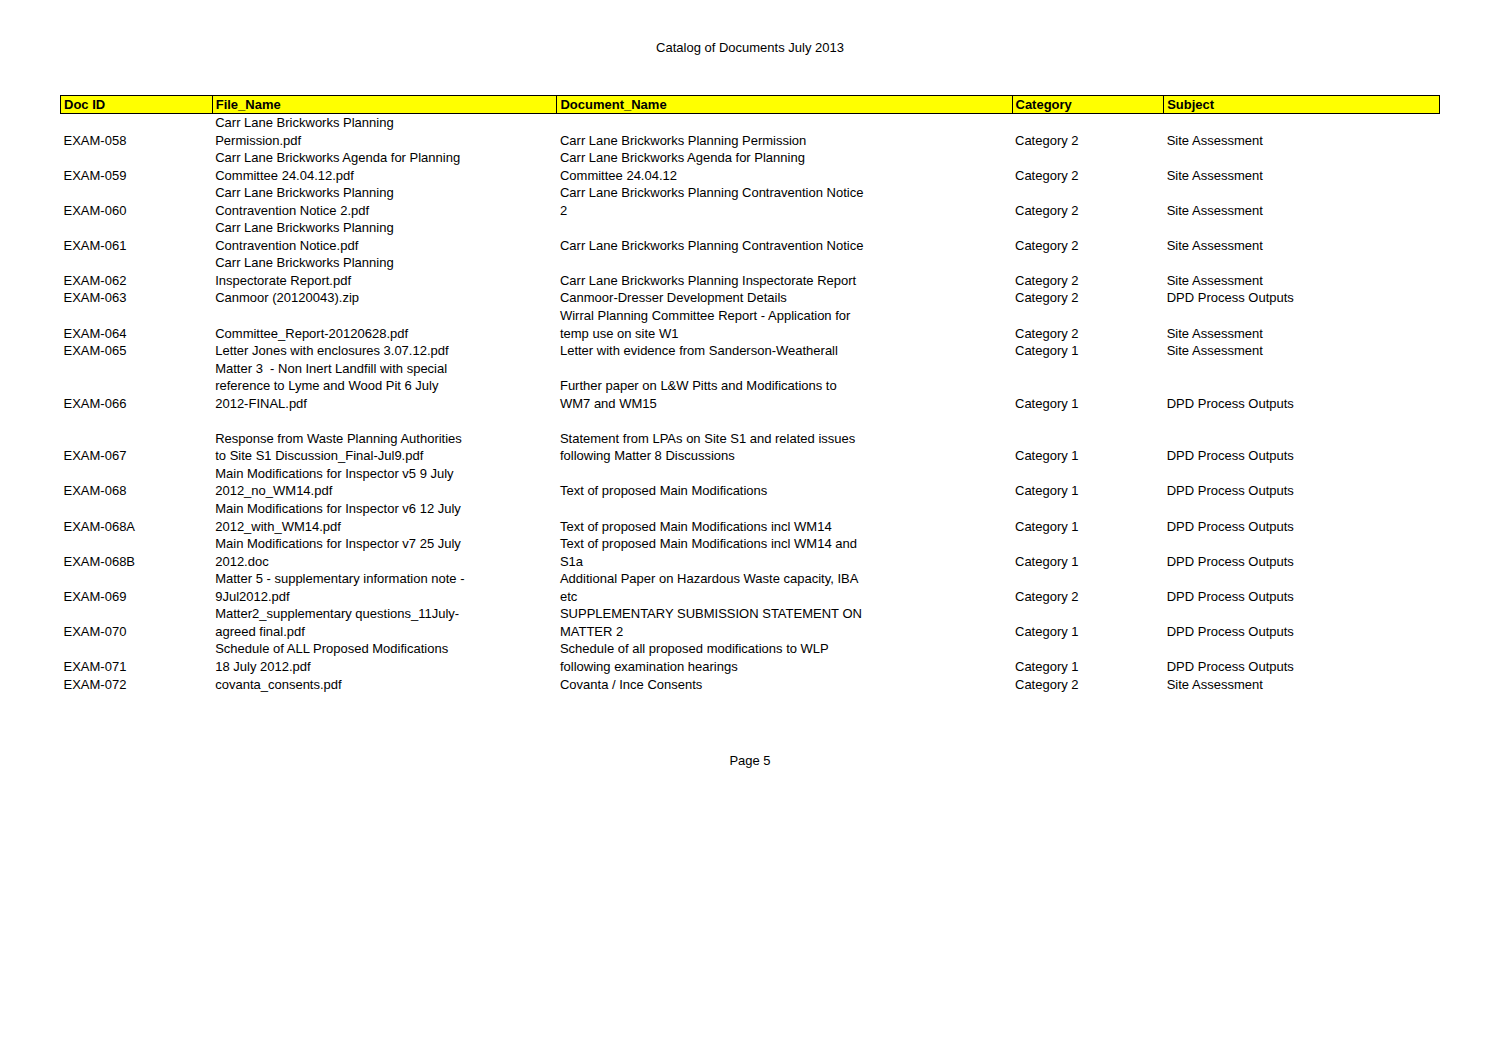Catalog of Documents July 2013
| Doc ID | File_Name | Document_Name | Category | Subject |
| --- | --- | --- | --- | --- |
| | Carr Lane Brickworks Planning | | | |
| EXAM-058 | Permission.pdf | Carr Lane Brickworks Planning Permission | Category 2 | Site Assessment |
| | Carr Lane Brickworks Agenda for Planning | Carr Lane Brickworks Agenda for Planning | | |
| EXAM-059 | Committee 24.04.12.pdf | Committee 24.04.12 | Category 2 | Site Assessment |
| | Carr Lane Brickworks Planning | Carr Lane Brickworks Planning Contravention Notice | | |
| EXAM-060 | Contravention Notice 2.pdf | 2 | Category 2 | Site Assessment |
| | Carr Lane Brickworks Planning | | | |
| EXAM-061 | Contravention Notice.pdf | Carr Lane Brickworks Planning Contravention Notice | Category 2 | Site Assessment |
| | Carr Lane Brickworks Planning | | | |
| EXAM-062 | Inspectorate Report.pdf | Carr Lane Brickworks Planning Inspectorate Report | Category 2 | Site Assessment |
| EXAM-063 | Canmoor (20120043).zip | Canmoor-Dresser Development Details | Category 2 | DPD Process Outputs |
| | | Wirral Planning Committee Report - Application for | | |
| EXAM-064 | Committee_Report-20120628.pdf | temp use on site W1 | Category 2 | Site Assessment |
| EXAM-065 | Letter Jones with enclosures 3.07.12.pdf | Letter with evidence from Sanderson-Weatherall | Category 1 | Site Assessment |
| | Matter 3 - Non Inert Landfill with special | | | |
| | reference to Lyme and Wood Pit 6 July | Further paper on L&W Pitts and Modifications to | | |
| EXAM-066 | 2012-FINAL.pdf | WM7 and WM15 | Category 1 | DPD Process Outputs |
| | Response from Waste Planning Authorities | Statement from LPAs on Site S1 and related issues | | |
| EXAM-067 | to Site S1 Discussion_Final-Jul9.pdf | following Matter 8 Discussions | Category 1 | DPD Process Outputs |
| | Main Modifications for Inspector v5 9 July | | | |
| EXAM-068 | 2012_no_WM14.pdf | Text of proposed Main Modifications | Category 1 | DPD Process Outputs |
| | Main Modifications for Inspector v6 12 July | | | |
| EXAM-068A | 2012_with_WM14.pdf | Text of proposed Main Modifications incl WM14 | Category 1 | DPD Process Outputs |
| | Main Modifications for Inspector v7 25 July | Text of proposed Main Modifications incl WM14 and | | |
| EXAM-068B | 2012.doc | S1a | Category 1 | DPD Process Outputs |
| | Matter 5 - supplementary information note - | Additional Paper on Hazardous Waste capacity, IBA | | |
| EXAM-069 | 9Jul2012.pdf | etc | Category 2 | DPD Process Outputs |
| | Matter2_supplementary questions_11July- | SUPPLEMENTARY SUBMISSION STATEMENT ON | | |
| EXAM-070 | agreed final.pdf | MATTER 2 | Category 1 | DPD Process Outputs |
| | Schedule of ALL Proposed Modifications | Schedule of all proposed modifications to WLP | | |
| EXAM-071 | 18 July 2012.pdf | following examination hearings | Category 1 | DPD Process Outputs |
| EXAM-072 | covanta_consents.pdf | Covanta / Ince Consents | Category 2 | Site Assessment |
Page 5